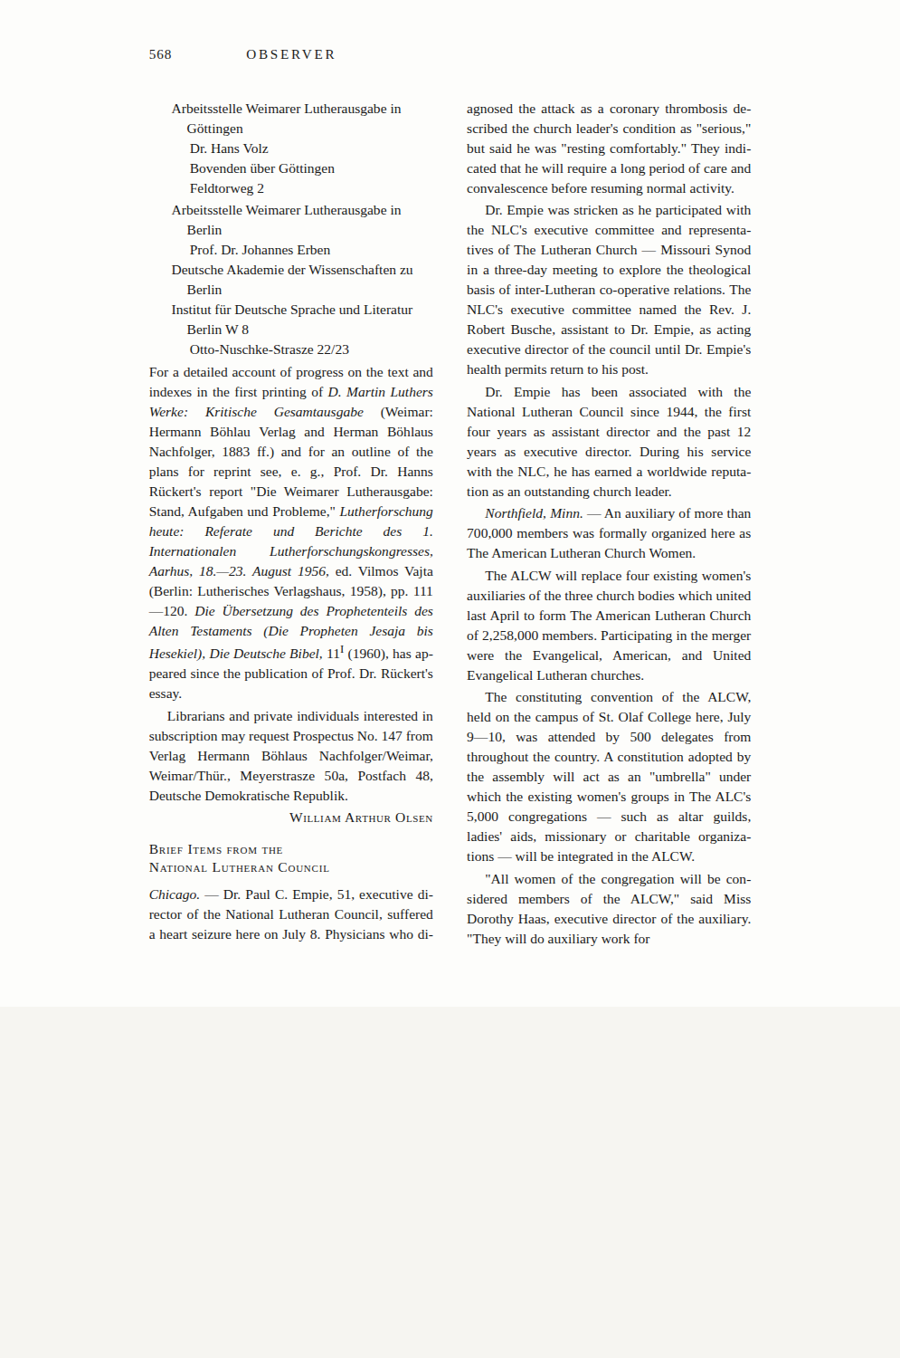568 Observer
Arbeitsstelle Weimarer Lutherausgabe in Göttingen Dr. Hans Volz Bovenden über Göttingen Feldtorweg 2
Arbeitsstelle Weimarer Lutherausgabe in Berlin Prof. Dr. Johannes Erben Deutsche Akademie der Wissenschaften zu Berlin Institut für Deutsche Sprache und Literatur Berlin W 8 Otto-Nuschke-Strasze 22/23
For a detailed account of progress on the text and indexes in the first printing of D. Martin Luthers Werke: Kritische Gesamtausgabe (Weimar: Hermann Böhlau Verlag and Herman Böhlaus Nachfolger, 1883 ff.) and for an outline of the plans for reprint see, e. g., Prof. Dr. Hanns Rückert's report "Die Weimarer Lutherausgabe: Stand, Aufgaben und Probleme," Lutherforschung heute: Referate und Berichte des 1. Internationalen Lutherforschungskongresses, Aarhus, 18.—23. August 1956, ed. Vilmos Vajta (Berlin: Lutherisches Verlagshaus, 1958), pp. 111—120. Die Übersetzung des Prophetenteils des Alten Testaments (Die Propheten Jesaja bis Hesekiel), Die Deutsche Bibel, 11I (1960), has appeared since the publication of Prof. Dr. Rückert's essay.
Librarians and private individuals interested in subscription may request Prospectus No. 147 from Verlag Hermann Böhlaus Nachfolger/Weimar, Weimar/Thür., Meyerstrasze 50a, Postfach 48, Deutsche Demokratische Republik.
William Arthur Olsen
Brief Items from the
National Lutheran Council
Chicago. — Dr. Paul C. Empie, 51, executive director of the National Lutheran Council, suffered a heart seizure here on July 8. Physicians who diagnosed the attack as a coronary thrombosis described the church leader's condition as "serious," but said he was "resting comfortably." They indicated that he will require a long period of care and convalescence before resuming normal activity.
Dr. Empie was stricken as he participated with the NLC's executive committee and representatives of The Lutheran Church — Missouri Synod in a three-day meeting to explore the theological basis of inter-Lutheran co-operative relations. The NLC's executive committee named the Rev. J. Robert Busche, assistant to Dr. Empie, as acting executive director of the council until Dr. Empie's health permits return to his post.
Dr. Empie has been associated with the National Lutheran Council since 1944, the first four years as assistant director and the past 12 years as executive director. During his service with the NLC, he has earned a worldwide reputation as an outstanding church leader.
Northfield, Minn. — An auxiliary of more than 700,000 members was formally organized here as The American Lutheran Church Women.
The ALCW will replace four existing women's auxiliaries of the three church bodies which united last April to form The American Lutheran Church of 2,258,000 members. Participating in the merger were the Evangelical, American, and United Evangelical Lutheran churches.
The constituting convention of the ALCW, held on the campus of St. Olaf College here, July 9—10, was attended by 500 delegates from throughout the country. A constitution adopted by the assembly will act as an "umbrella" under which the existing women's groups in The ALC's 5,000 congregations — such as altar guilds, ladies' aids, missionary or charitable organizations — will be integrated in the ALCW.
"All women of the congregation will be considered members of the ALCW," said Miss Dorothy Haas, executive director of the auxiliary. "They will do auxiliary work for